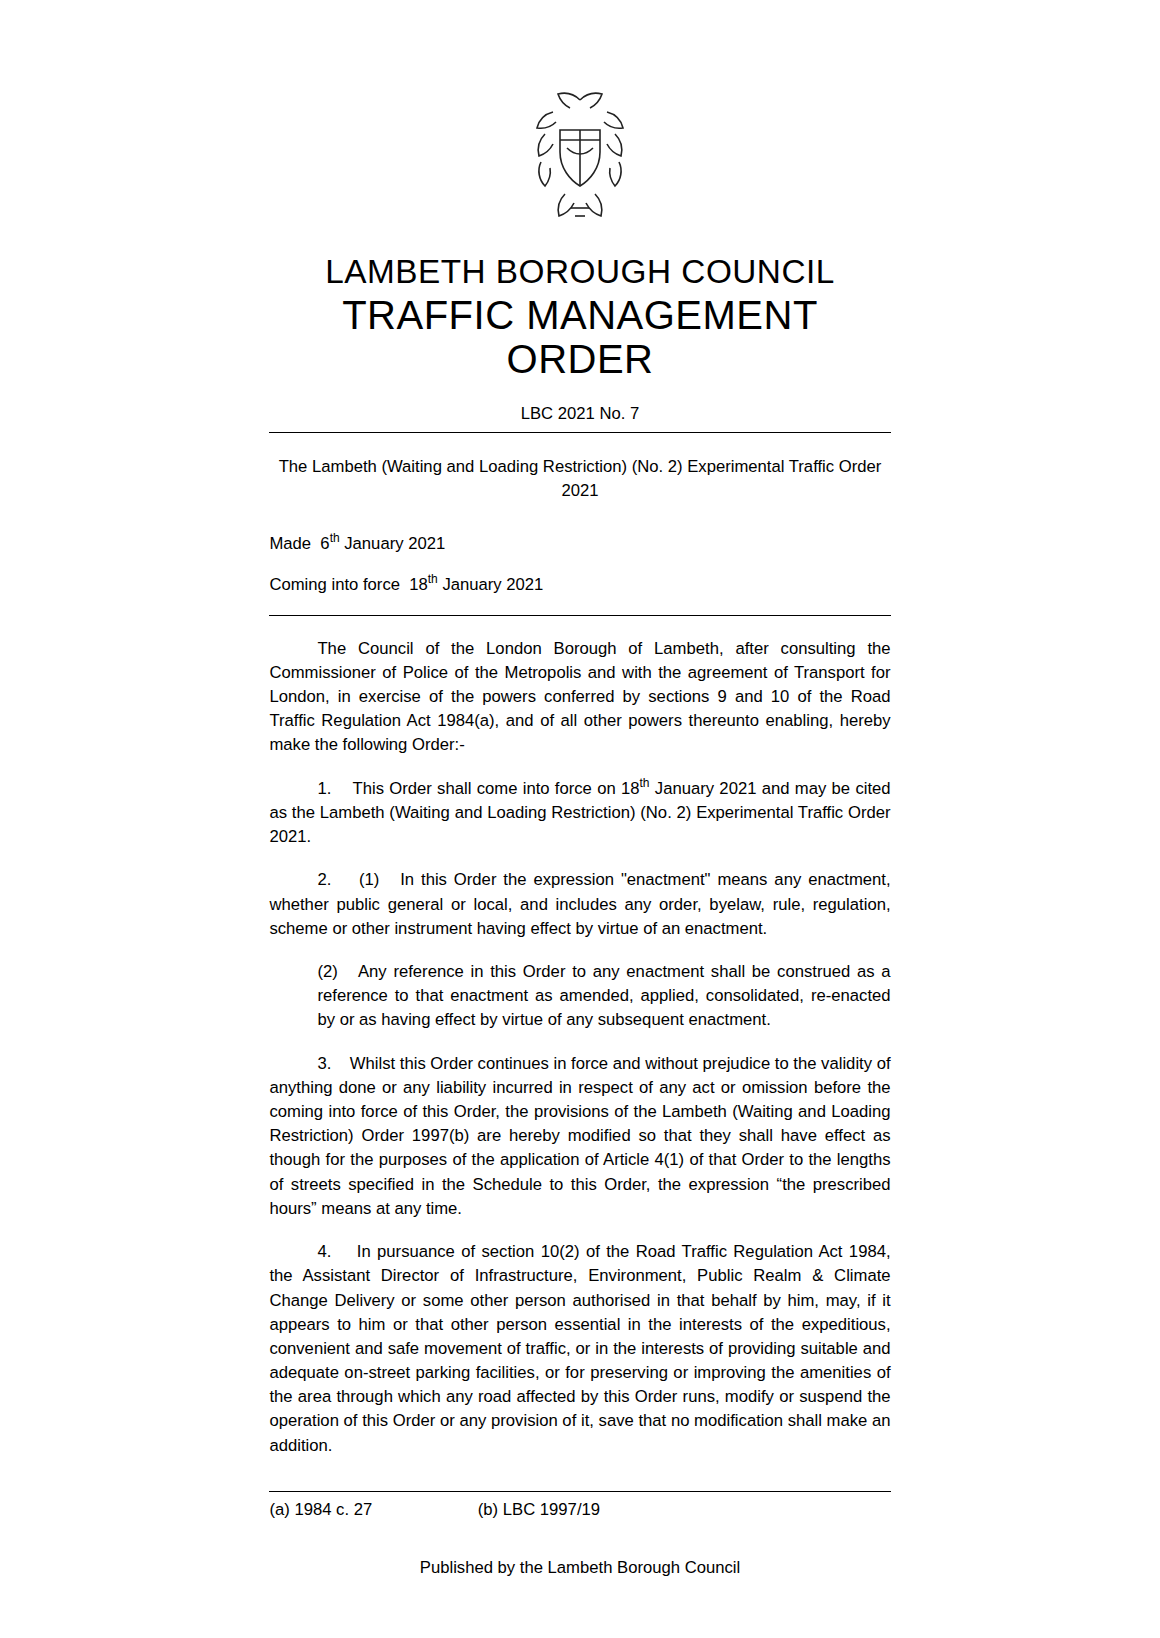LAMBETH BOROUGH COUNCIL
TRAFFIC MANAGEMENT ORDER
LBC 2021 No. 7
The Lambeth (Waiting and Loading Restriction) (No. 2) Experimental Traffic Order 2021
Made 6th January 2021
Coming into force 18th January 2021
The Council of the London Borough of Lambeth, after consulting the Commissioner of Police of the Metropolis and with the agreement of Transport for London, in exercise of the powers conferred by sections 9 and 10 of the Road Traffic Regulation Act 1984(a), and of all other powers thereunto enabling, hereby make the following Order:-
1. This Order shall come into force on 18th January 2021 and may be cited as the Lambeth (Waiting and Loading Restriction) (No. 2) Experimental Traffic Order 2021.
2. (1) In this Order the expression "enactment" means any enactment, whether public general or local, and includes any order, byelaw, rule, regulation, scheme or other instrument having effect by virtue of an enactment.
(2) Any reference in this Order to any enactment shall be construed as a reference to that enactment as amended, applied, consolidated, re-enacted by or as having effect by virtue of any subsequent enactment.
3. Whilst this Order continues in force and without prejudice to the validity of anything done or any liability incurred in respect of any act or omission before the coming into force of this Order, the provisions of the Lambeth (Waiting and Loading Restriction) Order 1997(b) are hereby modified so that they shall have effect as though for the purposes of the application of Article 4(1) of that Order to the lengths of streets specified in the Schedule to this Order, the expression “the prescribed hours” means at any time.
4. In pursuance of section 10(2) of the Road Traffic Regulation Act 1984, the Assistant Director of Infrastructure, Environment, Public Realm & Climate Change Delivery or some other person authorised in that behalf by him, may, if it appears to him or that other person essential in the interests of the expeditious, convenient and safe movement of traffic, or in the interests of providing suitable and adequate on-street parking facilities, or for preserving or improving the amenities of the area through which any road affected by this Order runs, modify or suspend the operation of this Order or any provision of it, save that no modification shall make an addition.
(a) 1984 c. 27 (b) LBC 1997/19
Published by the Lambeth Borough Council